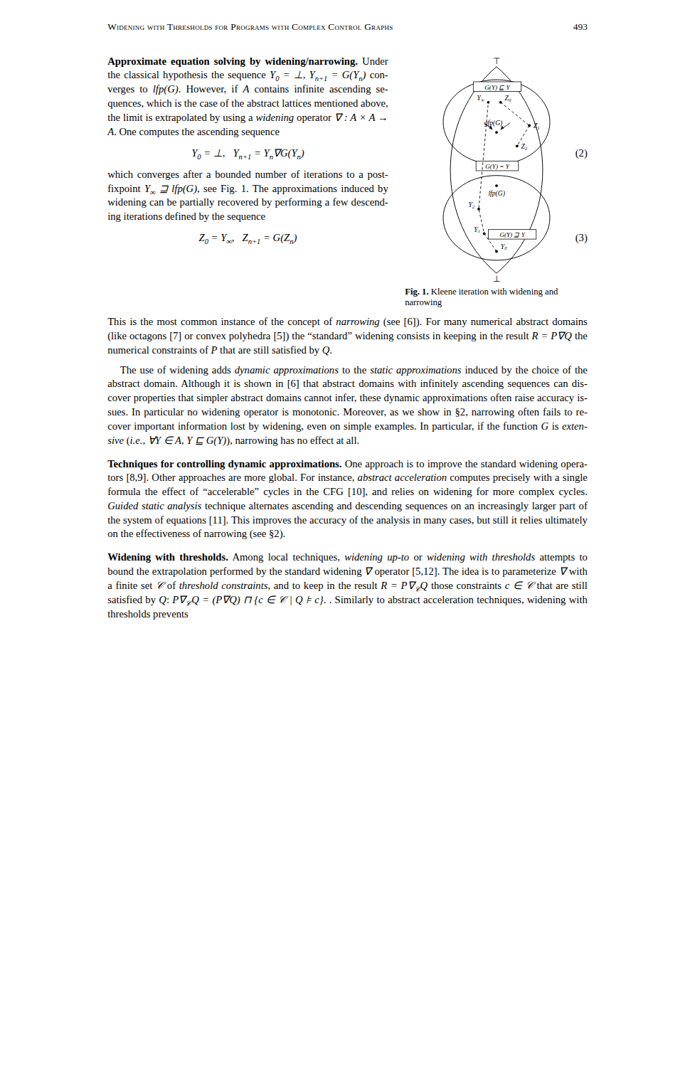Widening with Thresholds for Programs with Complex Control Graphs 493
⊤ ⊥ G(Y) ⊑ Y G(Y) = Y G(Y) ⊒ Y Y∞ Z0 gfp(G) Z1 Z2 lfp(G) Y2 Y1 Y0
Fig. 1. Kleene iteration with widening and narrowing
Approximate equation solving by widening/narrowing.
Under the classical hypothesis the sequence Y0 = ⊥, Yn+1 = G(Yn) converges to lfp(G). However, if A contains infinite ascending sequences, which is the case of the abstract lattices mentioned above, the limit is extrapolated by using a widening operator ∇ : A × A → A. One computes the ascending sequence
Y0 = ⊥, Yn+1 = Yn∇G(Yn) (2)
which converges after a bounded number of iterations to a post-fixpoint Y∞ ⊒ lfp(G), see Fig. 1. The approximations induced by widening can be partially recovered by performing a few descending iterations defined by the sequence
Z0 = Y∞, Zn+1 = G(Zn) (3)
This is the most common instance of the concept of narrowing (see [6]). For many numerical abstract domains (like octagons [7] or convex polyhedra [5]) the “standard” widening consists in keeping in the result R = P∇Q the numerical constraints of P that are still satisfied by Q.
The use of widening adds dynamic approximations to the static approximations induced by the choice of the abstract domain. Although it is shown in [6] that abstract domains with infinitely ascending sequences can discover properties that simpler abstract domains cannot infer, these dynamic approximations often raise accuracy issues. In particular no widening operator is monotonic. Moreover, as we show in §2, narrowing often fails to recover important information lost by widening, even on simple examples. In particular, if the function G is extensive (i.e., ∀Y ∈ A, Y ⊑ G(Y)), narrowing has no effect at all.
Techniques for controlling dynamic approximations.
One approach is to improve the standard widening operators [8,9]. Other approaches are more global. For instance, abstract acceleration computes precisely with a single formula the effect of “accelerable” cycles in the CFG [10], and relies on widening for more complex cycles. Guided static analysis technique alternates ascending and descending sequences on an increasingly larger part of the system of equations [11]. This improves the accuracy of the analysis in many cases, but still it relies ultimately on the effectiveness of narrowing (see §2).
Widening with thresholds.
Among local techniques, widening up-to or widening with thresholds attempts to bound the extrapolation performed by the standard widening ∇ operator [5,12]. The idea is to parameterize ∇ with a finite set 𝒞 of threshold constraints, and to keep in the result R = P∇𝒞Q those constraints c ∈ 𝒞 that are still satisfied by Q: P∇𝒞Q = (P∇Q) ⊓ {c ∈ 𝒞 | Q ⊧ c}. . Similarly to abstract acceleration techniques, widening with thresholds prevents